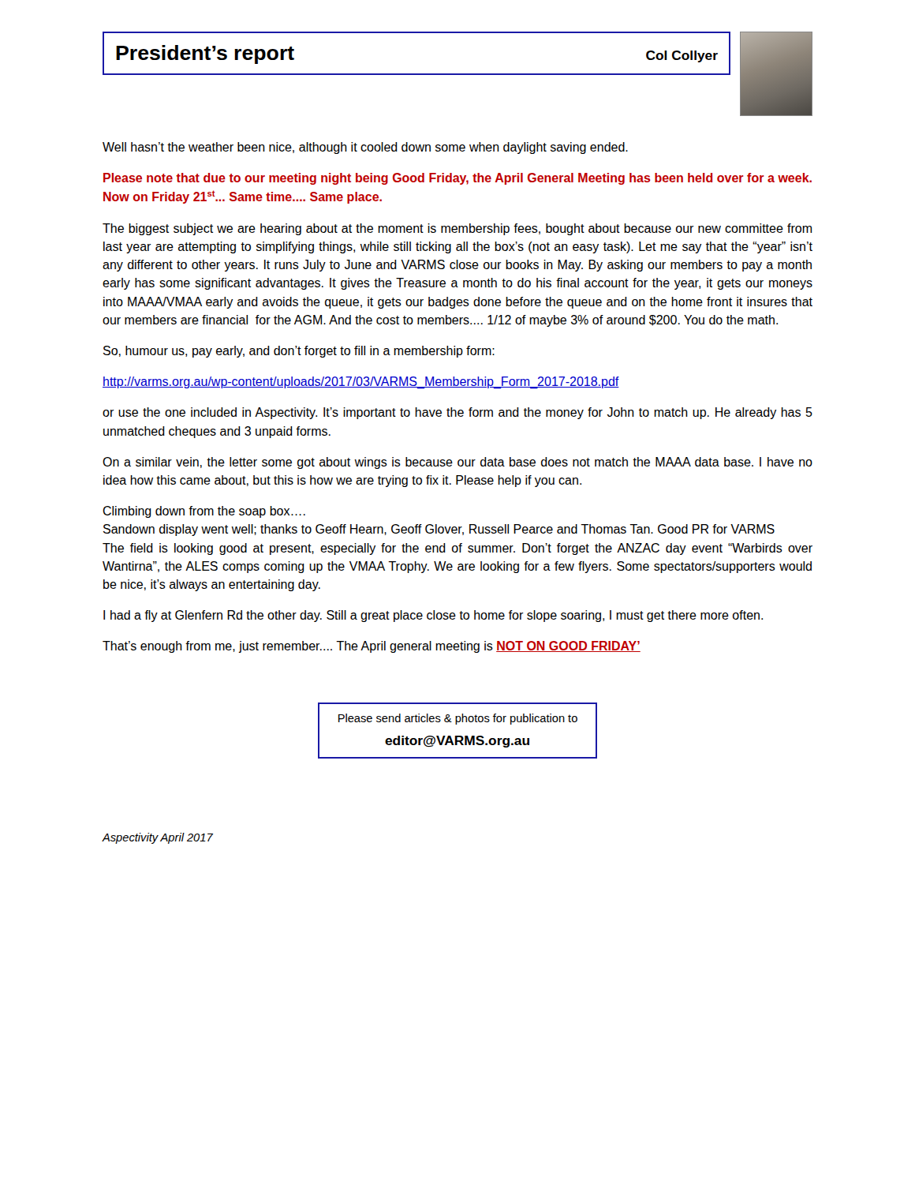President’s report
Col Collyer
Well hasn’t the weather been nice, although it cooled down some when daylight saving ended.
Please note that due to our meeting night being Good Friday, the April General Meeting has been held over for a week. Now on Friday 21st... Same time.... Same place.
The biggest subject we are hearing about at the moment is membership fees, bought about because our new committee from last year are attempting to simplifying things, while still ticking all the box’s (not an easy task). Let me say that the “year” isn’t any different to other years. It runs July to June and VARMS close our books in May. By asking our members to pay a month early has some significant advantages. It gives the Treasure a month to do his final account for the year, it gets our moneys into MAAA/VMAA early and avoids the queue, it gets our badges done before the queue and on the home front it insures that our members are financial for the AGM. And the cost to members.... 1/12 of maybe 3% of around $200. You do the math.
So, humour us, pay early, and don’t forget to fill in a membership form:
http://varms.org.au/wp-content/uploads/2017/03/VARMS_Membership_Form_2017-2018.pdf
or use the one included in Aspectivity. It’s important to have the form and the money for John to match up. He already has 5 unmatched cheques and 3 unpaid forms.
On a similar vein, the letter some got about wings is because our data base does not match the MAAA data base. I have no idea how this came about, but this is how we are trying to fix it. Please help if you can.
Climbing down from the soap box….
Sandown display went well; thanks to Geoff Hearn, Geoff Glover, Russell Pearce and Thomas Tan. Good PR for VARMS
The field is looking good at present, especially for the end of summer. Don’t forget the ANZAC day event “Warbirds over Wantirna”, the ALES comps coming up the VMAA Trophy. We are looking for a few flyers. Some spectators/supporters would be nice, it’s always an entertaining day.
I had a fly at Glenfern Rd the other day. Still a great place close to home for slope soaring, I must get there more often.
That’s enough from me, just remember.... The April general meeting is NOT ON GOOD FRIDAY’
Please send articles & photos for publication to editor@VARMS.org.au
Aspectivity April 2017